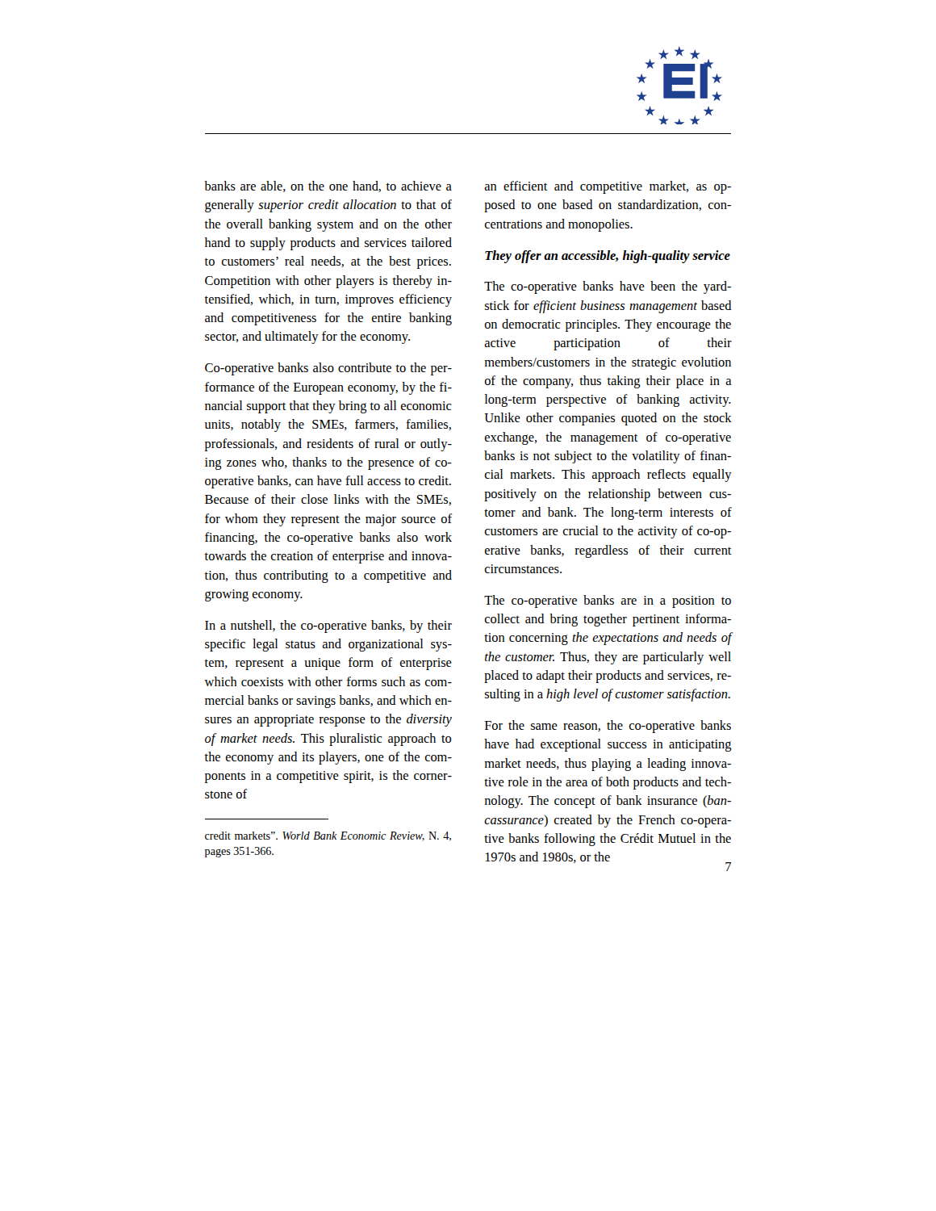banks are able, on the one hand, to achieve a generally superior credit allocation to that of the overall banking system and on the other hand to supply products and services tailored to customers’ real needs, at the best prices. Competition with other players is thereby intensified, which, in turn, improves efficiency and competitiveness for the entire banking sector, and ultimately for the economy.
Co-operative banks also contribute to the performance of the European economy, by the financial support that they bring to all economic units, notably the SMEs, farmers, families, professionals, and residents of rural or outlying zones who, thanks to the presence of co-operative banks, can have full access to credit. Because of their close links with the SMEs, for whom they represent the major source of financing, the co-operative banks also work towards the creation of enterprise and innovation, thus contributing to a competitive and growing economy.
In a nutshell, the co-operative banks, by their specific legal status and organizational system, represent a unique form of enterprise which coexists with other forms such as commercial banks or savings banks, and which ensures an appropriate response to the diversity of market needs. This pluralistic approach to the economy and its players, one of the components in a competitive spirit, is the cornerstone of
credit markets”. World Bank Economic Review, N. 4, pages 351-366.
an efficient and competitive market, as opposed to one based on standardization, concentrations and monopolies.
They offer an accessible, high-quality service
The co-operative banks have been the yardstick for efficient business management based on democratic principles. They encourage the active participation of their members/customers in the strategic evolution of the company, thus taking their place in a long-term perspective of banking activity. Unlike other companies quoted on the stock exchange, the management of co-operative banks is not subject to the volatility of financial markets. This approach reflects equally positively on the relationship between customer and bank. The long-term interests of customers are crucial to the activity of co-operative banks, regardless of their current circumstances.
The co-operative banks are in a position to collect and bring together pertinent information concerning the expectations and needs of the customer. Thus, they are particularly well placed to adapt their products and services, resulting in a high level of customer satisfaction.
For the same reason, the co-operative banks have had exceptional success in anticipating market needs, thus playing a leading innovative role in the area of both products and technology. The concept of bank insurance (bancassurance) created by the French co-operative banks following the Crédit Mutuel in the 1970s and 1980s, or the
7